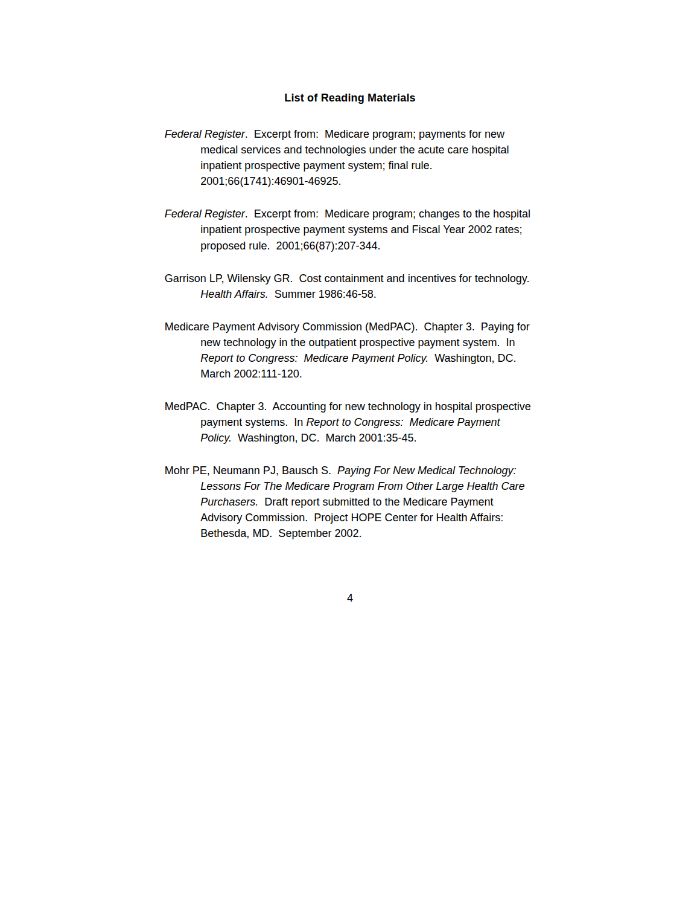List of Reading Materials
Federal Register. Excerpt from: Medicare program; payments for new medical services and technologies under the acute care hospital inpatient prospective payment system; final rule. 2001;66(1741):46901-46925.
Federal Register. Excerpt from: Medicare program; changes to the hospital inpatient prospective payment systems and Fiscal Year 2002 rates; proposed rule. 2001;66(87):207-344.
Garrison LP, Wilensky GR. Cost containment and incentives for technology. Health Affairs. Summer 1986:46-58.
Medicare Payment Advisory Commission (MedPAC). Chapter 3. Paying for new technology in the outpatient prospective payment system. In Report to Congress: Medicare Payment Policy. Washington, DC. March 2002:111-120.
MedPAC. Chapter 3. Accounting for new technology in hospital prospective payment systems. In Report to Congress: Medicare Payment Policy. Washington, DC. March 2001:35-45.
Mohr PE, Neumann PJ, Bausch S. Paying For New Medical Technology: Lessons For The Medicare Program From Other Large Health Care Purchasers. Draft report submitted to the Medicare Payment Advisory Commission. Project HOPE Center for Health Affairs: Bethesda, MD. September 2002.
4